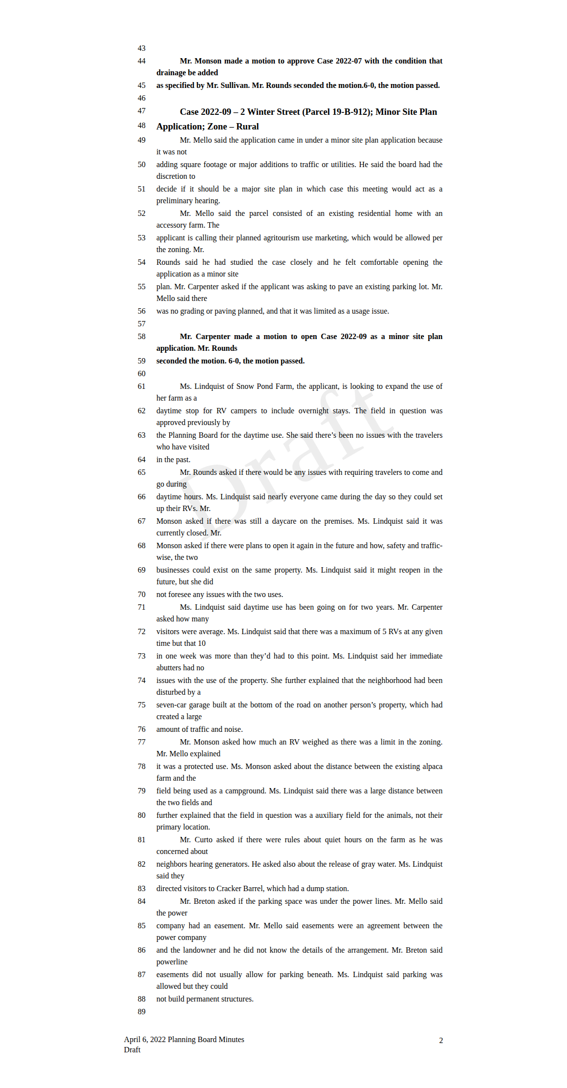Draft
| 43 | |
| 44 | Mr. Monson made a motion to approve Case 2022-07 with the condition that drainage be added |
| 45 | as specified by Mr. Sullivan. Mr. Rounds seconded the motion.6-0, the motion passed. |
| 46 | |
| 47 | Case 2022-09 – 2 Winter Street (Parcel 19-B-912); Minor Site Plan |
| 48 | Application; Zone – Rural |
| 49 | Mr. Mello said the application came in under a minor site plan application because it was not |
| 50 | adding square footage or major additions to traffic or utilities. He said the board had the discretion to |
| 51 | decide if it should be a major site plan in which case this meeting would act as a preliminary hearing. |
| 52 | Mr. Mello said the parcel consisted of an existing residential home with an accessory farm. The |
| 53 | applicant is calling their planned agritourism use marketing, which would be allowed per the zoning. Mr. |
| 54 | Rounds said he had studied the case closely and he felt comfortable opening the application as a minor site |
| 55 | plan. Mr. Carpenter asked if the applicant was asking to pave an existing parking lot. Mr. Mello said there |
| 56 | was no grading or paving planned, and that it was limited as a usage issue. |
| 57 | |
| 58 | Mr. Carpenter made a motion to open Case 2022-09 as a minor site plan application. Mr. Rounds |
| 59 | seconded the motion. 6-0, the motion passed. |
| 60 | |
| 61 | Ms. Lindquist of Snow Pond Farm, the applicant, is looking to expand the use of her farm as a |
| 62 | daytime stop for RV campers to include overnight stays. The field in question was approved previously by |
| 63 | the Planning Board for the daytime use. She said there’s been no issues with the travelers who have visited |
| 64 | in the past. |
| 65 | Mr. Rounds asked if there would be any issues with requiring travelers to come and go during |
| 66 | daytime hours. Ms. Lindquist said nearly everyone came during the day so they could set up their RVs. Mr. |
| 67 | Monson asked if there was still a daycare on the premises. Ms. Lindquist said it was currently closed. Mr. |
| 68 | Monson asked if there were plans to open it again in the future and how, safety and traffic-wise, the two |
| 69 | businesses could exist on the same property. Ms. Lindquist said it might reopen in the future, but she did |
| 70 | not foresee any issues with the two uses. |
| 71 | Ms. Lindquist said daytime use has been going on for two years. Mr. Carpenter asked how many |
| 72 | visitors were average. Ms. Lindquist said that there was a maximum of 5 RVs at any given time but that 10 |
| 73 | in one week was more than they’d had to this point. Ms. Lindquist said her immediate abutters had no |
| 74 | issues with the use of the property. She further explained that the neighborhood had been disturbed by a |
| 75 | seven-car garage built at the bottom of the road on another person’s property, which had created a large |
| 76 | amount of traffic and noise. |
| 77 | Mr. Monson asked how much an RV weighed as there was a limit in the zoning. Mr. Mello explained |
| 78 | it was a protected use. Ms. Monson asked about the distance between the existing alpaca farm and the |
| 79 | field being used as a campground. Ms. Lindquist said there was a large distance between the two fields and |
| 80 | further explained that the field in question was a auxiliary field for the animals, not their primary location. |
| 81 | Mr. Curto asked if there were rules about quiet hours on the farm as he was concerned about |
| 82 | neighbors hearing generators. He asked also about the release of gray water. Ms. Lindquist said they |
| 83 | directed visitors to Cracker Barrel, which had a dump station. |
| 84 | Mr. Breton asked if the parking space was under the power lines. Mr. Mello said the power |
| 85 | company had an easement. Mr. Mello said easements were an agreement between the power company |
| 86 | and the landowner and he did not know the details of the arrangement. Mr. Breton said powerline |
| 87 | easements did not usually allow for parking beneath. Ms. Lindquist said parking was allowed but they could |
| 88 | not build permanent structures. |
| 89 | |
April 6, 2022 Planning Board Minutes
Draft
2